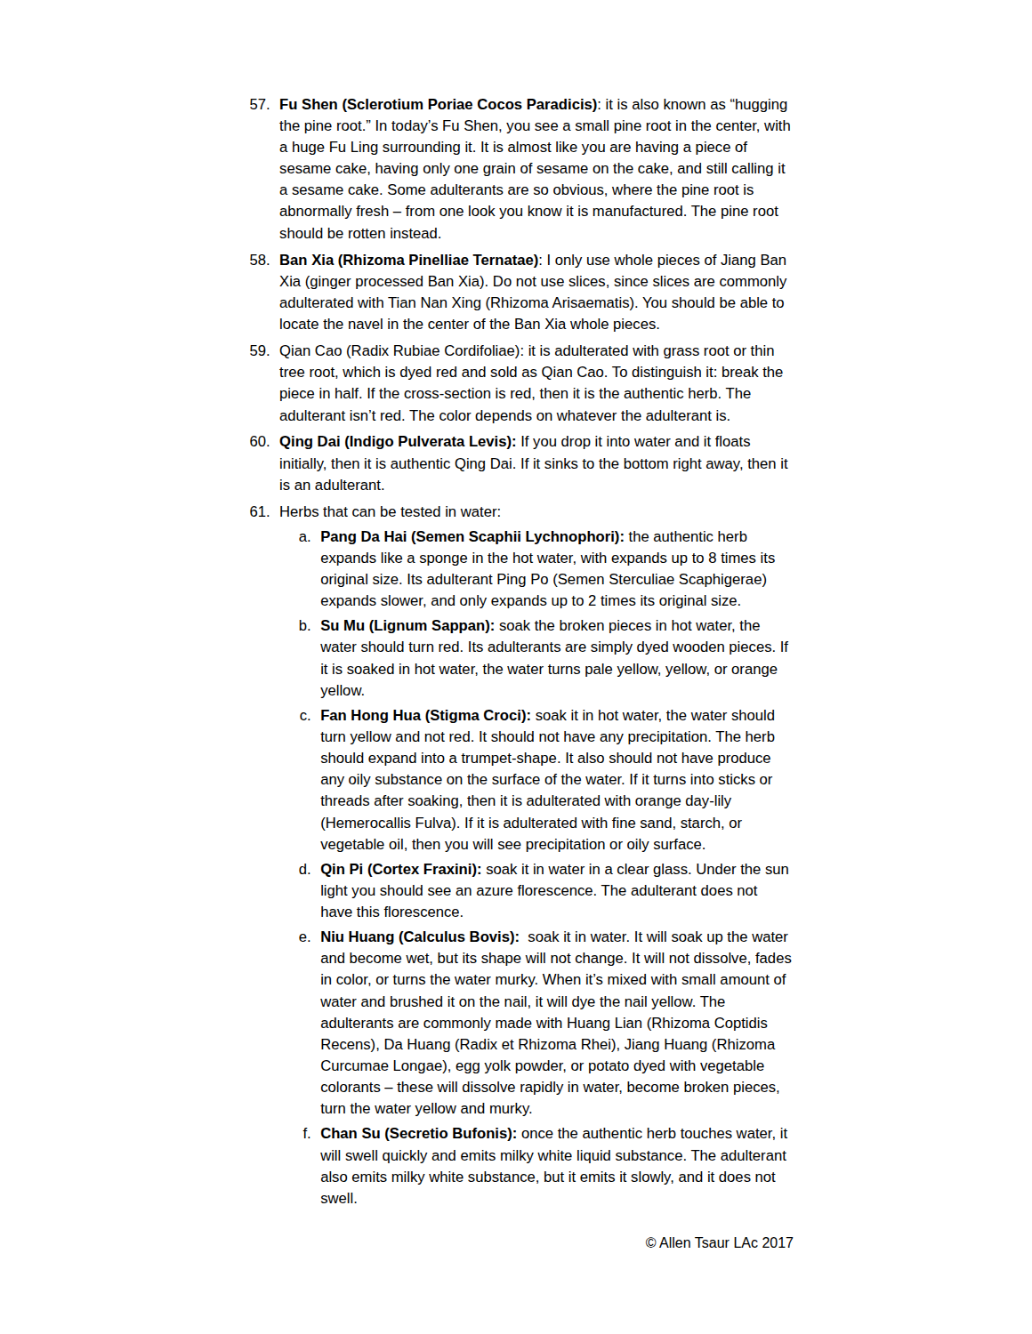Fu Shen (Sclerotium Poriae Cocos Paradicis): it is also known as “hugging the pine root.” In today’s Fu Shen, you see a small pine root in the center, with a huge Fu Ling surrounding it. It is almost like you are having a piece of sesame cake, having only one grain of sesame on the cake, and still calling it a sesame cake. Some adulterants are so obvious, where the pine root is abnormally fresh – from one look you know it is manufactured. The pine root should be rotten instead.
Ban Xia (Rhizoma Pinelliae Ternatae): I only use whole pieces of Jiang Ban Xia (ginger processed Ban Xia). Do not use slices, since slices are commonly adulterated with Tian Nan Xing (Rhizoma Arisaematis). You should be able to locate the navel in the center of the Ban Xia whole pieces.
Qian Cao (Radix Rubiae Cordifoliae): it is adulterated with grass root or thin tree root, which is dyed red and sold as Qian Cao. To distinguish it: break the piece in half. If the cross-section is red, then it is the authentic herb. The adulterant isn’t red. The color depends on whatever the adulterant is.
Qing Dai (Indigo Pulverata Levis): If you drop it into water and it floats initially, then it is authentic Qing Dai. If it sinks to the bottom right away, then it is an adulterant.
Herbs that can be tested in water:
Pang Da Hai (Semen Scaphii Lychnophori): the authentic herb expands like a sponge in the hot water, with expands up to 8 times its original size. Its adulterant Ping Po (Semen Sterculiae Scaphigerae) expands slower, and only expands up to 2 times its original size.
Su Mu (Lignum Sappan): soak the broken pieces in hot water, the water should turn red. Its adulterants are simply dyed wooden pieces. If it is soaked in hot water, the water turns pale yellow, yellow, or orange yellow.
Fan Hong Hua (Stigma Croci): soak it in hot water, the water should turn yellow and not red. It should not have any precipitation. The herb should expand into a trumpet-shape. It also should not have produce any oily substance on the surface of the water. If it turns into sticks or threads after soaking, then it is adulterated with orange day-lily (Hemerocallis Fulva). If it is adulterated with fine sand, starch, or vegetable oil, then you will see precipitation or oily surface.
Qin Pi (Cortex Fraxini): soak it in water in a clear glass. Under the sun light you should see an azure florescence. The adulterant does not have this florescence.
Niu Huang (Calculus Bovis): soak it in water. It will soak up the water and become wet, but its shape will not change. It will not dissolve, fades in color, or turns the water murky. When it’s mixed with small amount of water and brushed it on the nail, it will dye the nail yellow. The adulterants are commonly made with Huang Lian (Rhizoma Coptidis Recens), Da Huang (Radix et Rhizoma Rhei), Jiang Huang (Rhizoma Curcumae Longae), egg yolk powder, or potato dyed with vegetable colorants – these will dissolve rapidly in water, become broken pieces, turn the water yellow and murky.
Chan Su (Secretio Bufonis): once the authentic herb touches water, it will swell quickly and emits milky white liquid substance. The adulterant also emits milky white substance, but it emits it slowly, and it does not swell.
© Allen Tsaur LAc 2017